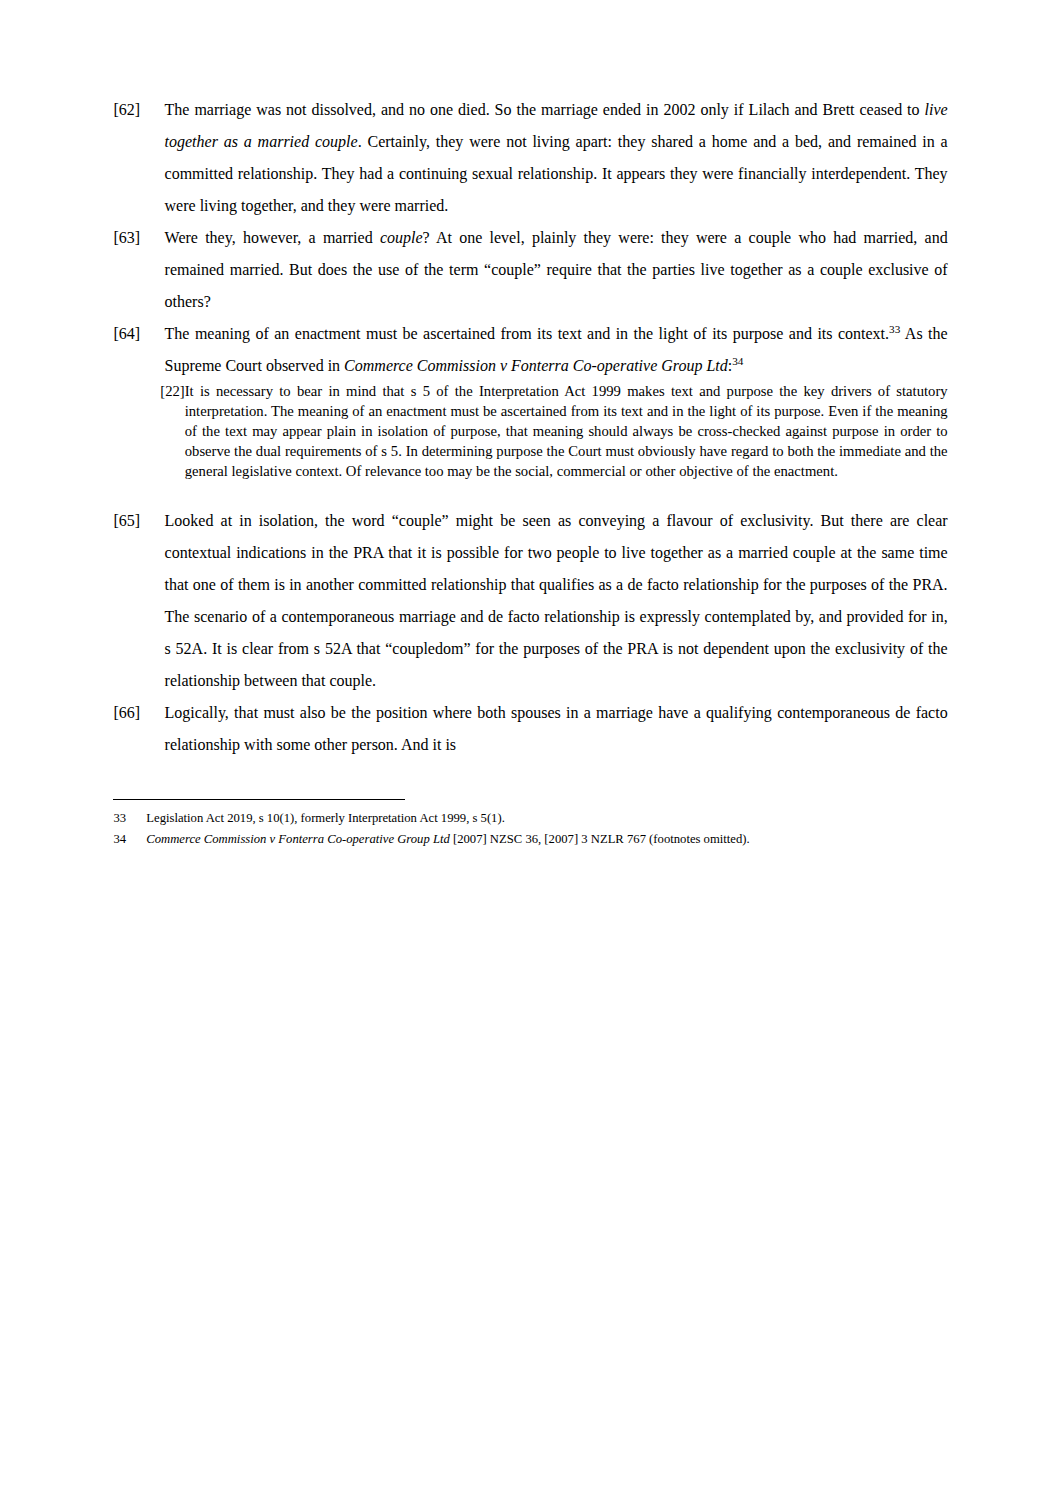[62] The marriage was not dissolved, and no one died. So the marriage ended in 2002 only if Lilach and Brett ceased to live together as a married couple. Certainly, they were not living apart: they shared a home and a bed, and remained in a committed relationship. They had a continuing sexual relationship. It appears they were financially interdependent. They were living together, and they were married.
[63] Were they, however, a married couple? At one level, plainly they were: they were a couple who had married, and remained married. But does the use of the term “couple” require that the parties live together as a couple exclusive of others?
[64] The meaning of an enactment must be ascertained from its text and in the light of its purpose and its context.33 As the Supreme Court observed in Commerce Commission v Fonterra Co-operative Group Ltd:34
[22] It is necessary to bear in mind that s 5 of the Interpretation Act 1999 makes text and purpose the key drivers of statutory interpretation. The meaning of an enactment must be ascertained from its text and in the light of its purpose. Even if the meaning of the text may appear plain in isolation of purpose, that meaning should always be cross-checked against purpose in order to observe the dual requirements of s 5. In determining purpose the Court must obviously have regard to both the immediate and the general legislative context. Of relevance too may be the social, commercial or other objective of the enactment.
[65] Looked at in isolation, the word “couple” might be seen as conveying a flavour of exclusivity. But there are clear contextual indications in the PRA that it is possible for two people to live together as a married couple at the same time that one of them is in another committed relationship that qualifies as a de facto relationship for the purposes of the PRA. The scenario of a contemporaneous marriage and de facto relationship is expressly contemplated by, and provided for in, s 52A. It is clear from s 52A that “coupledom” for the purposes of the PRA is not dependent upon the exclusivity of the relationship between that couple.
[66] Logically, that must also be the position where both spouses in a marriage have a qualifying contemporaneous de facto relationship with some other person. And it is
33 Legislation Act 2019, s 10(1), formerly Interpretation Act 1999, s 5(1).
34 Commerce Commission v Fonterra Co-operative Group Ltd [2007] NZSC 36, [2007] 3 NZLR 767 (footnotes omitted).